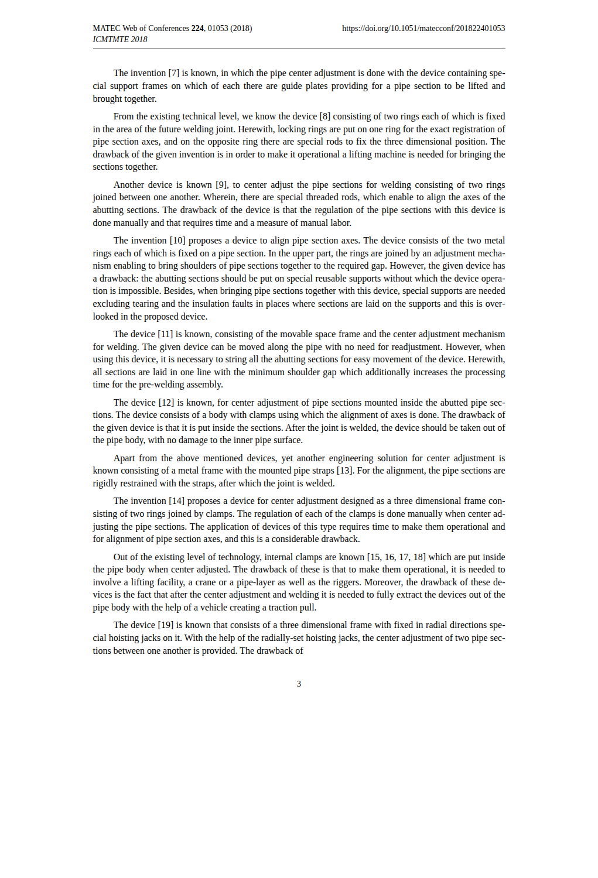MATEC Web of Conferences 224, 01053 (2018) ICMTMTE 2018
https://doi.org/10.1051/matecconf/201822401053
The invention [7] is known, in which the pipe center adjustment is done with the device containing special support frames on which of each there are guide plates providing for a pipe section to be lifted and brought together.
From the existing technical level, we know the device [8] consisting of two rings each of which is fixed in the area of the future welding joint. Herewith, locking rings are put on one ring for the exact registration of pipe section axes, and on the opposite ring there are special rods to fix the three dimensional position. The drawback of the given invention is in order to make it operational a lifting machine is needed for bringing the sections together.
Another device is known [9], to center adjust the pipe sections for welding consisting of two rings joined between one another. Wherein, there are special threaded rods, which enable to align the axes of the abutting sections. The drawback of the device is that the regulation of the pipe sections with this device is done manually and that requires time and a measure of manual labor.
The invention [10] proposes a device to align pipe section axes. The device consists of the two metal rings each of which is fixed on a pipe section. In the upper part, the rings are joined by an adjustment mechanism enabling to bring shoulders of pipe sections together to the required gap. However, the given device has a drawback: the abutting sections should be put on special reusable supports without which the device operation is impossible. Besides, when bringing pipe sections together with this device, special supports are needed excluding tearing and the insulation faults in places where sections are laid on the supports and this is overlooked in the proposed device.
The device [11] is known, consisting of the movable space frame and the center adjustment mechanism for welding. The given device can be moved along the pipe with no need for readjustment. However, when using this device, it is necessary to string all the abutting sections for easy movement of the device. Herewith, all sections are laid in one line with the minimum shoulder gap which additionally increases the processing time for the pre-welding assembly.
The device [12] is known, for center adjustment of pipe sections mounted inside the abutted pipe sections. The device consists of a body with clamps using which the alignment of axes is done. The drawback of the given device is that it is put inside the sections. After the joint is welded, the device should be taken out of the pipe body, with no damage to the inner pipe surface.
Apart from the above mentioned devices, yet another engineering solution for center adjustment is known consisting of a metal frame with the mounted pipe straps [13]. For the alignment, the pipe sections are rigidly restrained with the straps, after which the joint is welded.
The invention [14] proposes a device for center adjustment designed as a three dimensional frame consisting of two rings joined by clamps. The regulation of each of the clamps is done manually when center adjusting the pipe sections. The application of devices of this type requires time to make them operational and for alignment of pipe section axes, and this is a considerable drawback.
Out of the existing level of technology, internal clamps are known [15, 16, 17, 18] which are put inside the pipe body when center adjusted. The drawback of these is that to make them operational, it is needed to involve a lifting facility, a crane or a pipe-layer as well as the riggers. Moreover, the drawback of these devices is the fact that after the center adjustment and welding it is needed to fully extract the devices out of the pipe body with the help of a vehicle creating a traction pull.
The device [19] is known that consists of a three dimensional frame with fixed in radial directions special hoisting jacks on it. With the help of the radially-set hoisting jacks, the center adjustment of two pipe sections between one another is provided. The drawback of
3